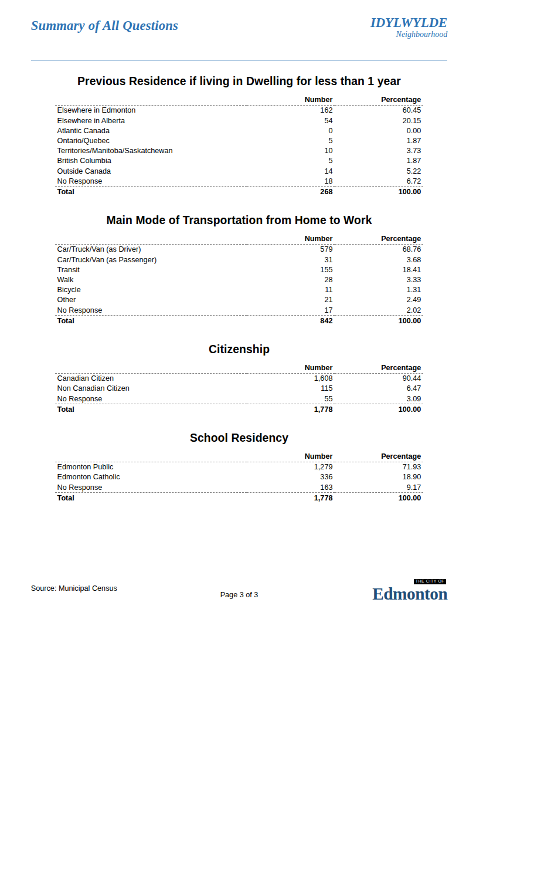Summary of All Questions
IDYLWYLDE
Neighbourhood
Previous Residence if living in Dwelling for less than 1 year
| | Number | Percentage |
| --- | --- | --- |
| Elsewhere in Edmonton | 162 | 60.45 |
| Elsewhere in Alberta | 54 | 20.15 |
| Atlantic Canada | 0 | 0.00 |
| Ontario/Quebec | 5 | 1.87 |
| Territories/Manitoba/Saskatchewan | 10 | 3.73 |
| British Columbia | 5 | 1.87 |
| Outside Canada | 14 | 5.22 |
| No Response | 18 | 6.72 |
| Total | 268 | 100.00 |
Main Mode of Transportation from Home to Work
| | Number | Percentage |
| --- | --- | --- |
| Car/Truck/Van (as Driver) | 579 | 68.76 |
| Car/Truck/Van (as Passenger) | 31 | 3.68 |
| Transit | 155 | 18.41 |
| Walk | 28 | 3.33 |
| Bicycle | 11 | 1.31 |
| Other | 21 | 2.49 |
| No Response | 17 | 2.02 |
| Total | 842 | 100.00 |
Citizenship
| | Number | Percentage |
| --- | --- | --- |
| Canadian Citizen | 1,608 | 90.44 |
| Non Canadian Citizen | 115 | 6.47 |
| No Response | 55 | 3.09 |
| Total | 1,778 | 100.00 |
School Residency
| | Number | Percentage |
| --- | --- | --- |
| Edmonton Public | 1,279 | 71.93 |
| Edmonton Catholic | 336 | 18.90 |
| No Response | 163 | 9.17 |
| Total | 1,778 | 100.00 |
Source: Municipal Census
Page 3 of 3
THE CITY OF
Edmonton